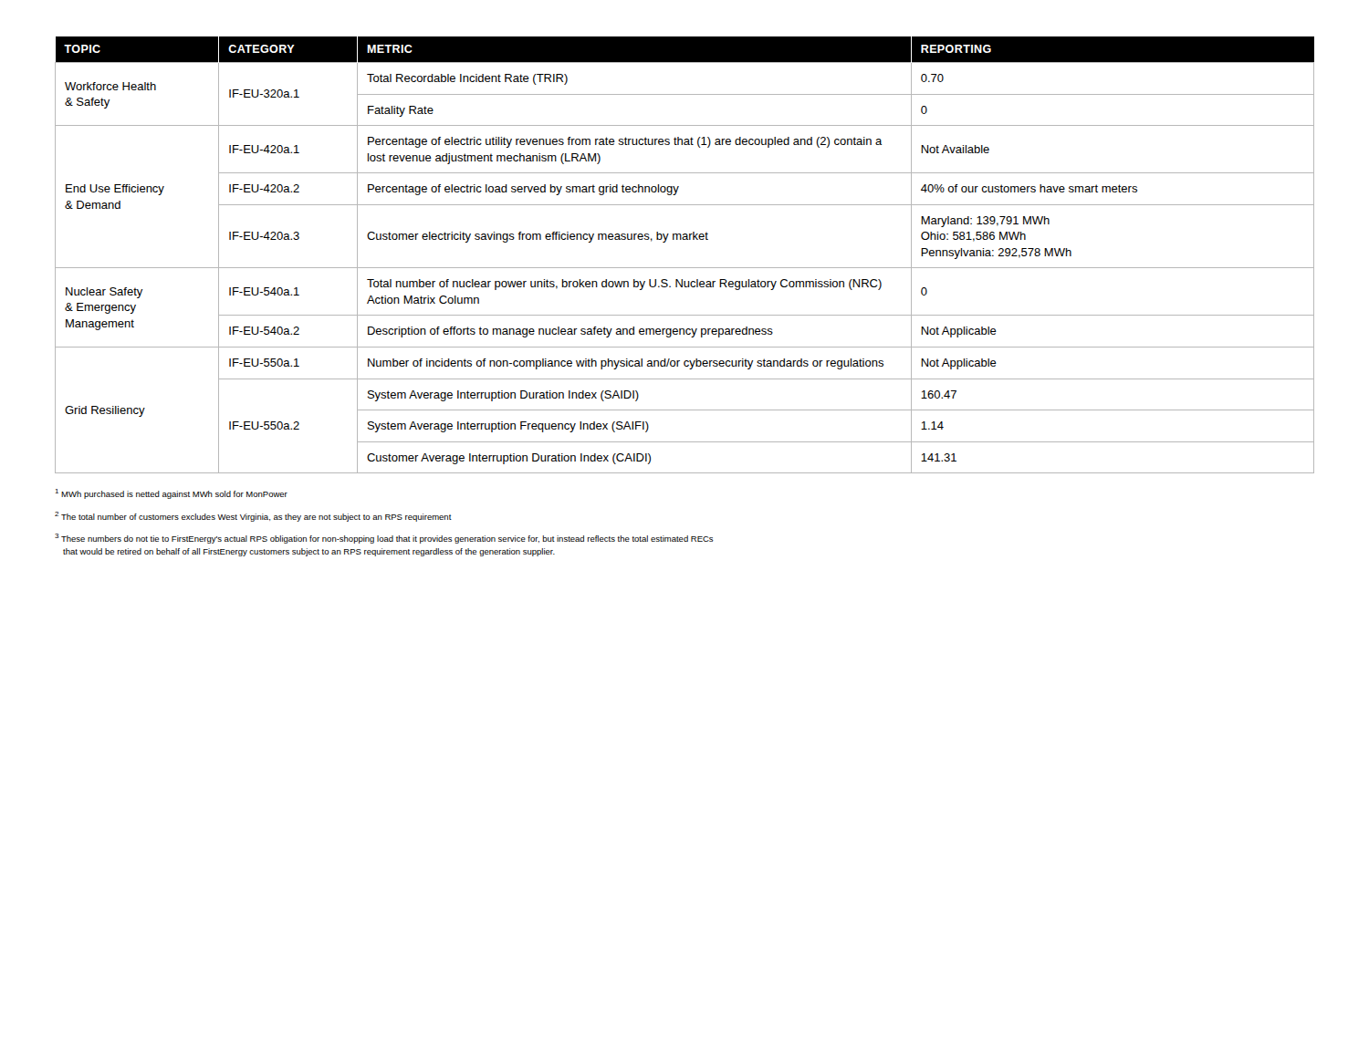| TOPIC | CATEGORY | METRIC | REPORTING |
| --- | --- | --- | --- |
| Workforce Health & Safety | IF-EU-320a.1 | Total Recordable Incident Rate (TRIR) | 0.70 |
| Fatality Rate | 0 |
| End Use Efficiency & Demand | IF-EU-420a.1 | Percentage of electric utility revenues from rate structures that (1) are decoupled and (2) contain a lost revenue adjustment mechanism (LRAM) | Not Available |
| IF-EU-420a.2 | Percentage of electric load served by smart grid technology | 40% of our customers have smart meters |
| IF-EU-420a.3 | Customer electricity savings from efficiency measures, by market | Maryland: 139,791 MWh Ohio: 581,586 MWh Pennsylvania: 292,578 MWh |
| Nuclear Safety & Emergency Management | IF-EU-540a.1 | Total number of nuclear power units, broken down by U.S. Nuclear Regulatory Commission (NRC) Action Matrix Column | 0 |
| IF-EU-540a.2 | Description of efforts to manage nuclear safety and emergency preparedness | Not Applicable |
| Grid Resiliency | IF-EU-550a.1 | Number of incidents of non-compliance with physical and/or cybersecurity standards or regulations | Not Applicable |
| IF-EU-550a.2 | System Average Interruption Duration Index (SAIDI) | 160.47 |
| System Average Interruption Frequency Index (SAIFI) | 1.14 |
| Customer Average Interruption Duration Index (CAIDI) | 141.31 |
1 MWh purchased is netted against MWh sold for MonPower
2 The total number of customers excludes West Virginia, as they are not subject to an RPS requirement
3 These numbers do not tie to FirstEnergy's actual RPS obligation for non-shopping load that it provides generation service for, but instead reflects the total estimated RECsthat would be retired on behalf of all FirstEnergy customers subject to an RPS requirement regardless of the generation supplier.